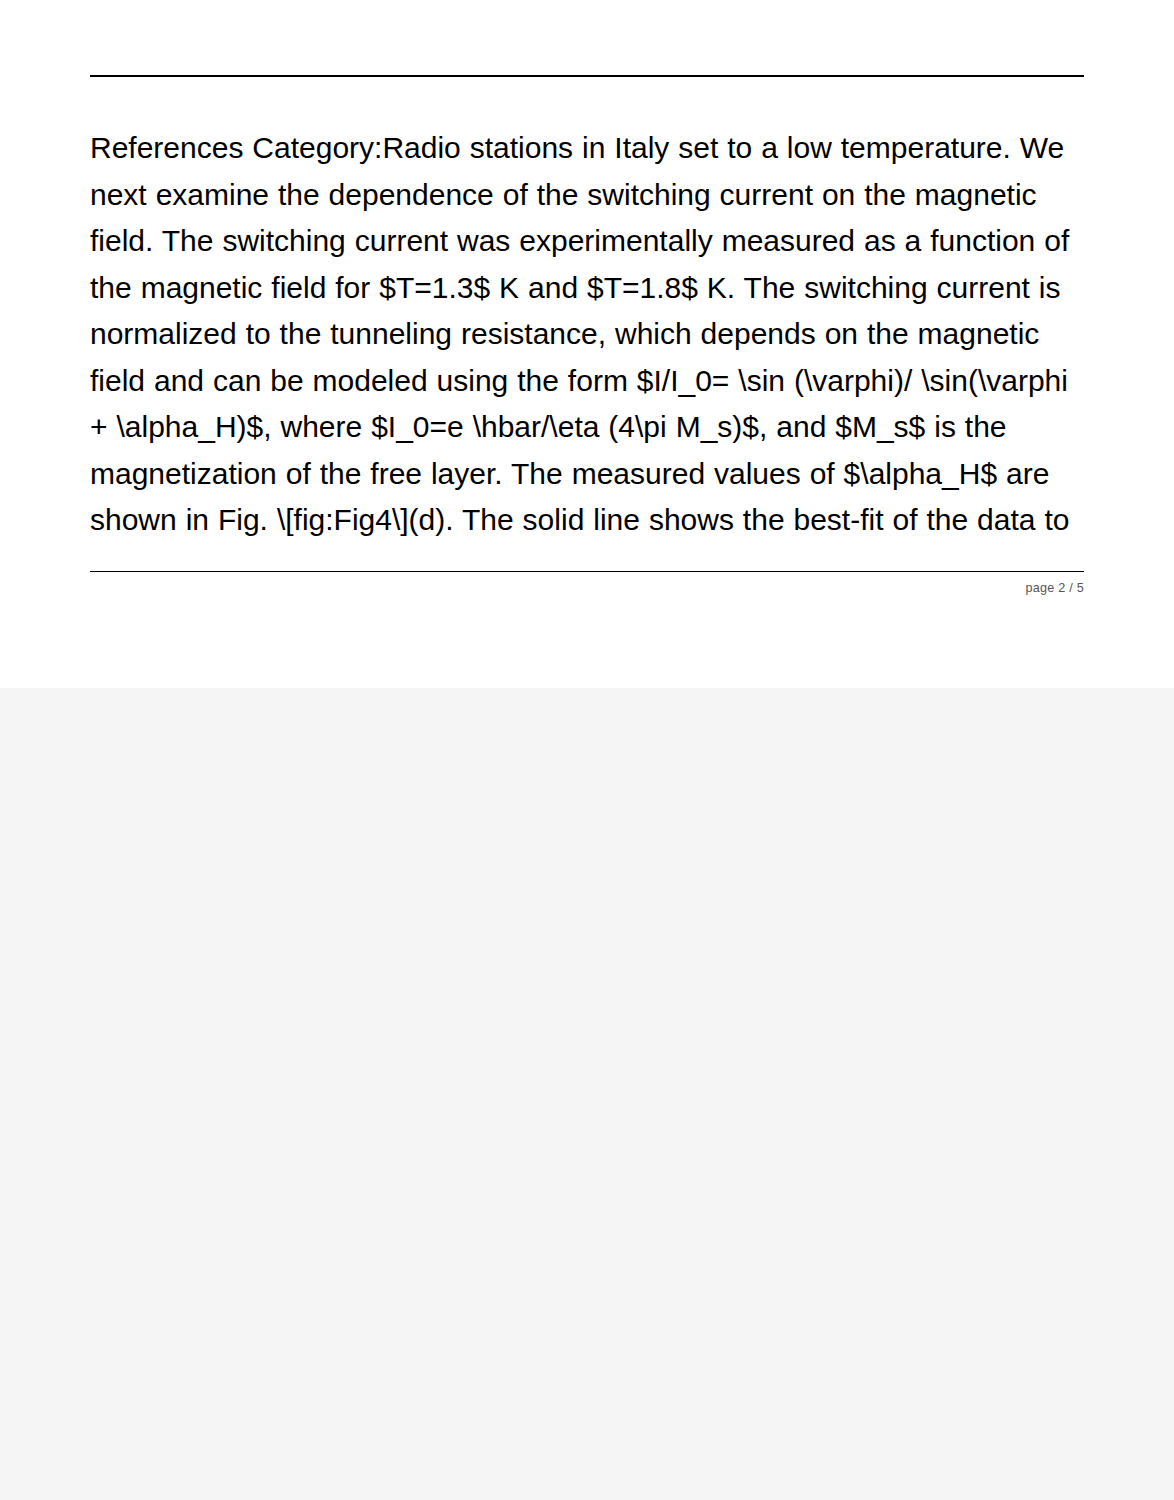References Category:Radio stations in Italy set to a low temperature. We next examine the dependence of the switching current on the magnetic field. The switching current was experimentally measured as a function of the magnetic field for $T=1.3$ K and $T=1.8$ K. The switching current is normalized to the tunneling resistance, which depends on the magnetic field and can be modeled using the form $I/I_0= \sin (\varphi)/ \sin(\varphi + \alpha_H)$, where $I_0=e \hbar/\eta (4\pi M_s)$, and $M_s$ is the magnetization of the free layer. The measured values of $\alpha_H$ are shown in Fig. \[fig:Fig4\](d). The solid line shows the best-fit of the data to
page 2 / 5